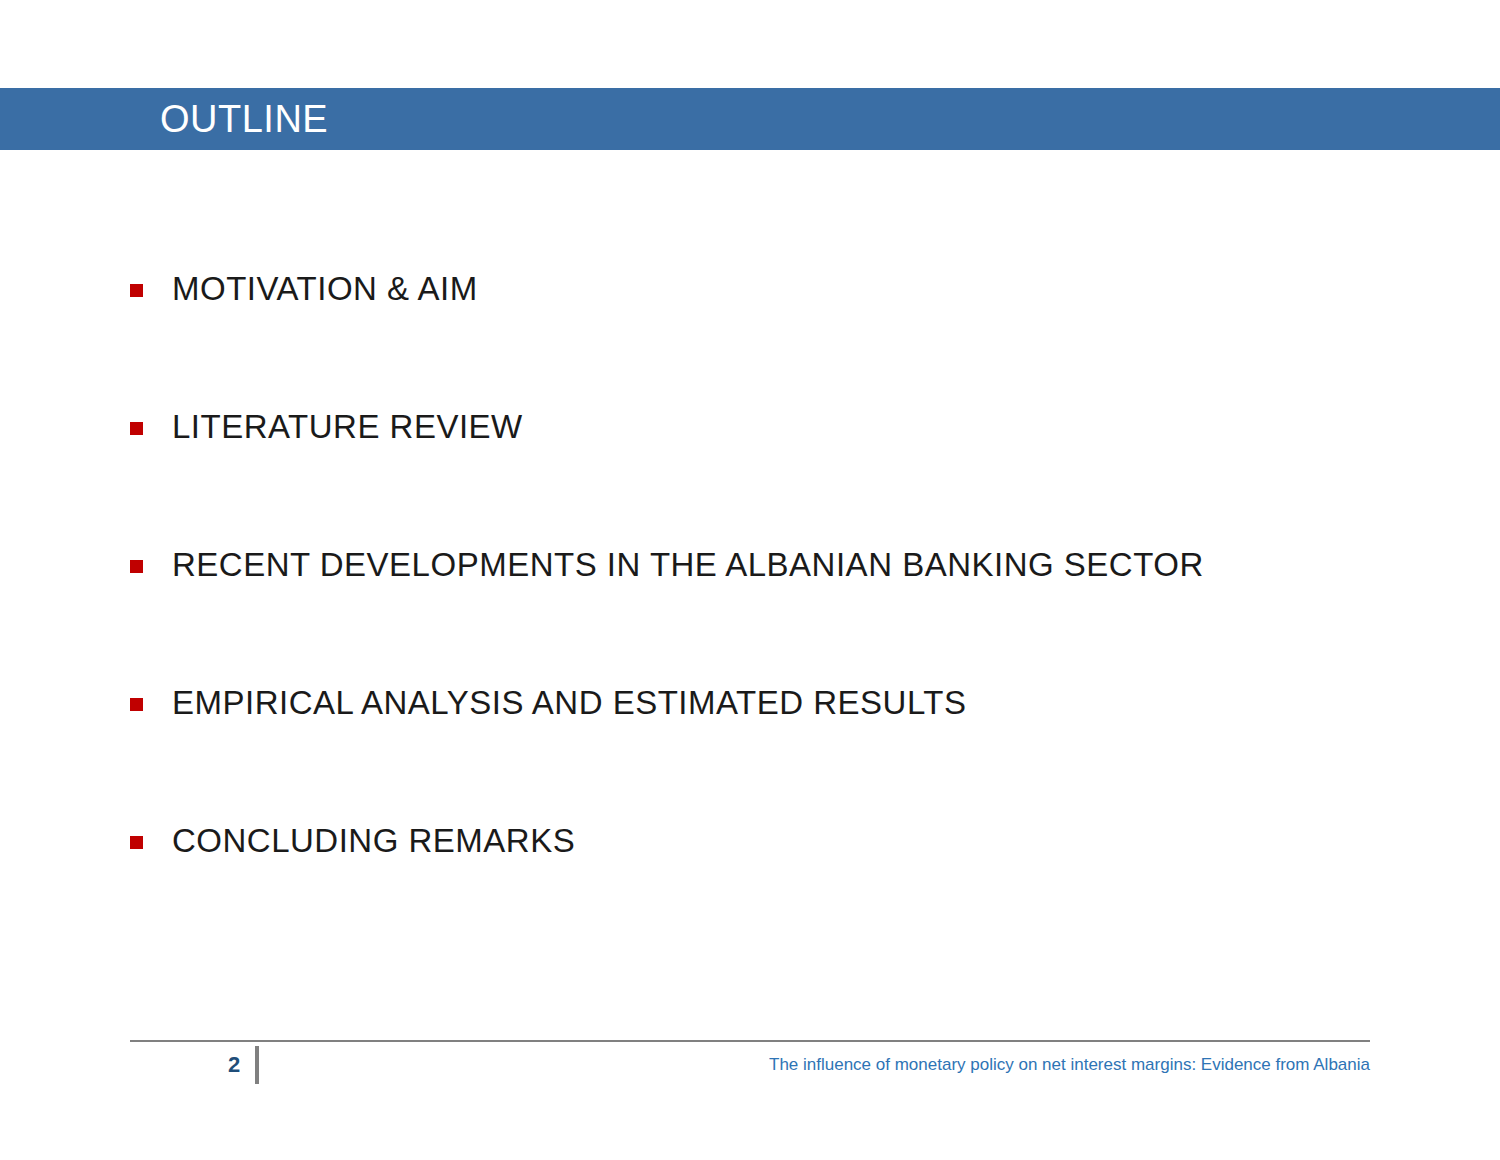OUTLINE
MOTIVATION & AIM
LITERATURE REVIEW
RECENT DEVELOPMENTS IN THE ALBANIAN BANKING SECTOR
EMPIRICAL ANALYSIS AND ESTIMATED RESULTS
CONCLUDING REMARKS
2
The influence of monetary policy on net interest margins: Evidence from Albania